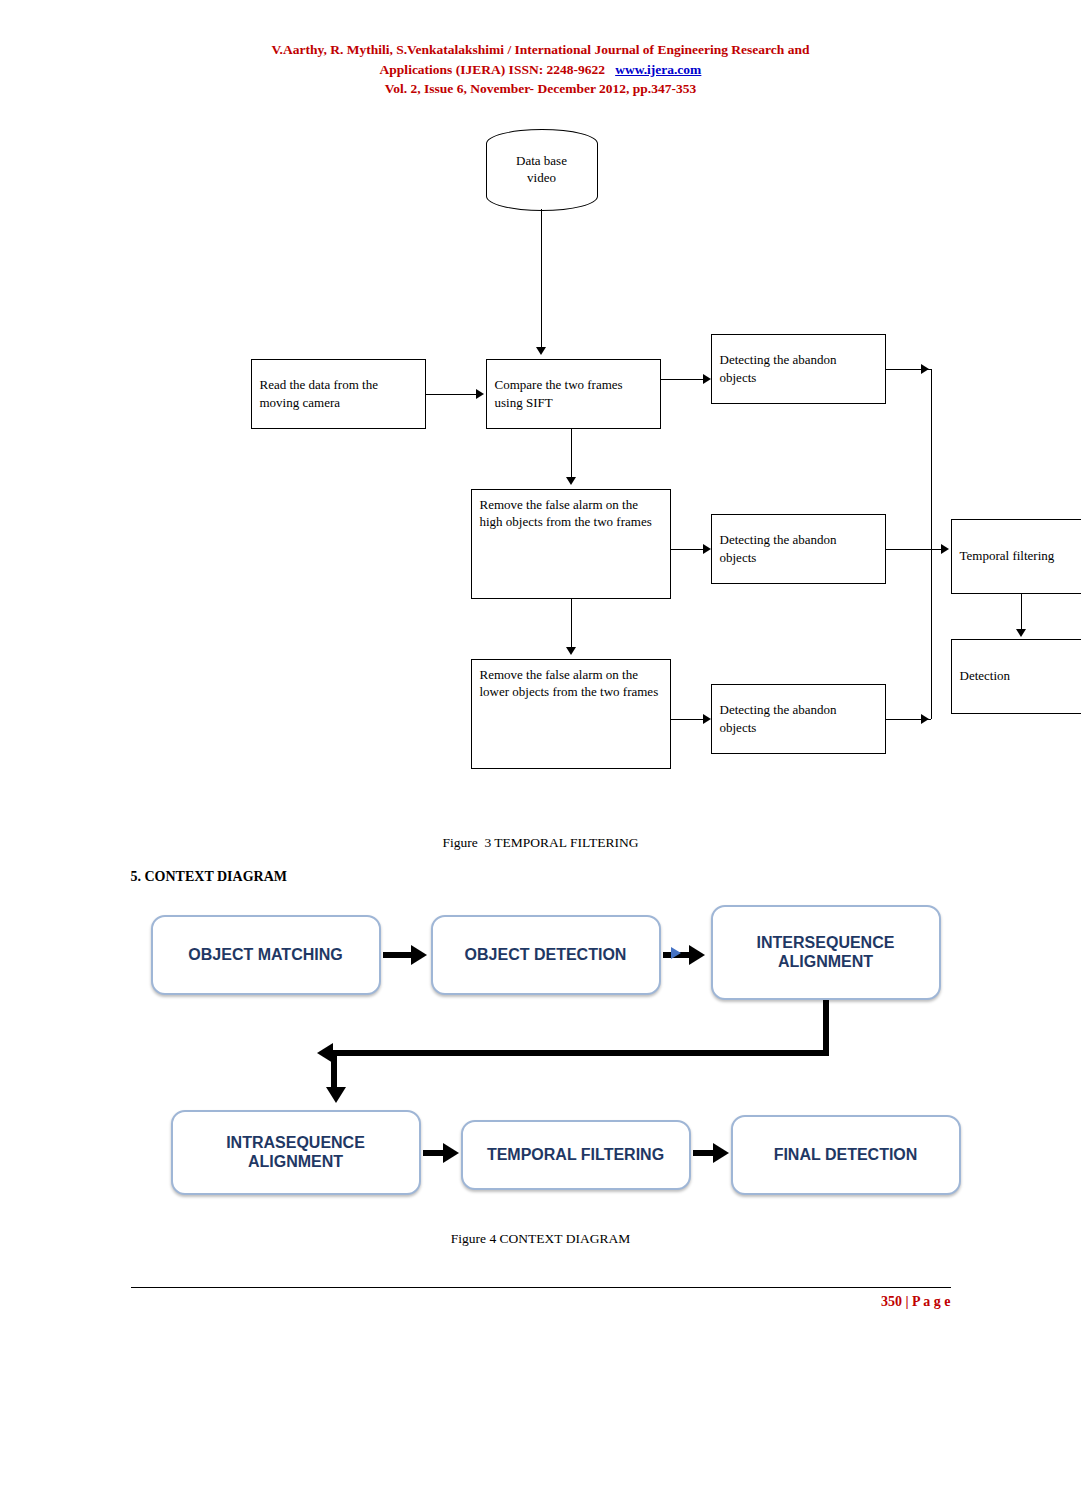V.Aarthy, R. Mythili, S.Venkatalakshimi / International Journal of Engineering Research and
Applications (IJERA) ISSN: 2248-9622 www.ijera.com
Vol. 2, Issue 6, November- December 2012, pp.347-353
Data base
video
Read the data from the moving camera
Compare the two frames using SIFT
Detecting the abandon objects
Remove the false alarm on the high objects from the two frames
Detecting the abandon objects
Temporal filtering
Detection
Remove the false alarm on the lower objects from the two frames
Detecting the abandon objects
Figure 3 TEMPORAL FILTERING
5. CONTEXT DIAGRAM
OBJECT MATCHING
OBJECT DETECTION
INTERSEQUENCE
ALIGNMENT
INTRASEQUENCE
ALIGNMENT
TEMPORAL FILTERING
FINAL DETECTION
Figure 4 CONTEXT DIAGRAM
350 | P a g e